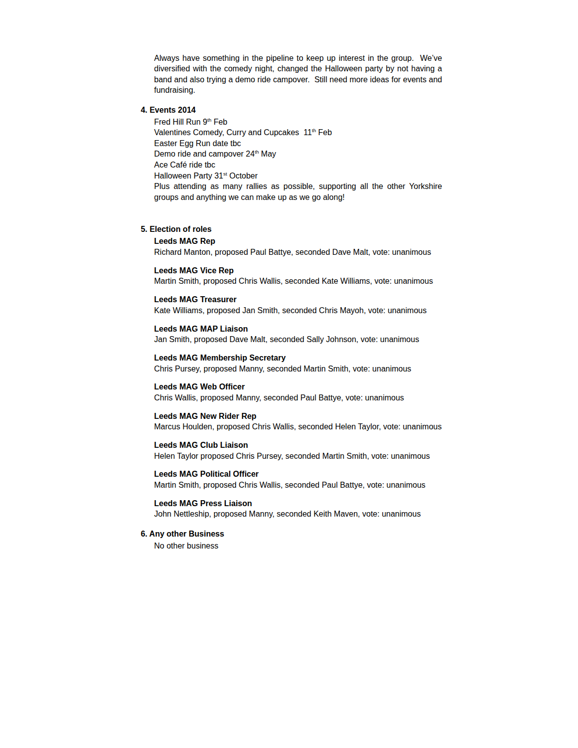Always have something in the pipeline to keep up interest in the group. We’ve diversified with the comedy night, changed the Halloween party by not having a band and also trying a demo ride campover. Still need more ideas for events and fundraising.
4. Events 2014
Fred Hill Run 9th Feb
Valentines Comedy, Curry and Cupcakes 11th Feb
Easter Egg Run date tbc
Demo ride and campover 24th May
Ace Café ride tbc
Halloween Party 31st October
Plus attending as many rallies as possible, supporting all the other Yorkshire groups and anything we can make up as we go along!
5. Election of roles
Leeds MAG Rep
Richard Manton, proposed Paul Battye, seconded Dave Malt, vote: unanimous
Leeds MAG Vice Rep
Martin Smith, proposed Chris Wallis, seconded Kate Williams, vote: unanimous
Leeds MAG Treasurer
Kate Williams, proposed Jan Smith, seconded Chris Mayoh, vote: unanimous
Leeds MAG MAP Liaison
Jan Smith, proposed Dave Malt, seconded Sally Johnson, vote: unanimous
Leeds MAG Membership Secretary
Chris Pursey, proposed Manny, seconded Martin Smith, vote: unanimous
Leeds MAG Web Officer
Chris Wallis, proposed Manny, seconded Paul Battye, vote: unanimous
Leeds MAG New Rider Rep
Marcus Houlden, proposed Chris Wallis, seconded Helen Taylor, vote: unanimous
Leeds MAG Club Liaison
Helen Taylor proposed Chris Pursey, seconded Martin Smith, vote: unanimous
Leeds MAG Political Officer
Martin Smith, proposed Chris Wallis, seconded Paul Battye, vote: unanimous
Leeds MAG Press Liaison
John Nettleship, proposed Manny, seconded Keith Maven, vote: unanimous
6. Any other Business
No other business